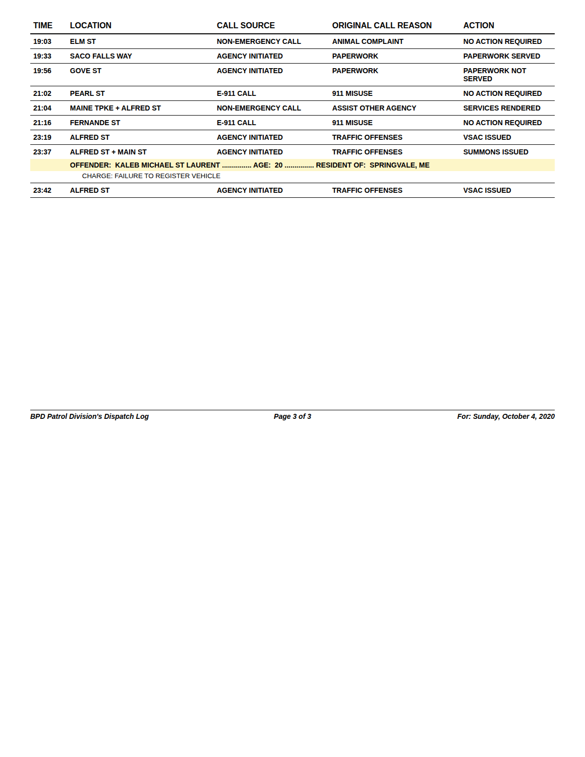| TIME | LOCATION | CALL SOURCE | ORIGINAL CALL REASON | ACTION |
| --- | --- | --- | --- | --- |
| 19:03 | ELM ST | NON-EMERGENCY CALL | ANIMAL COMPLAINT | NO ACTION REQUIRED |
| 19:33 | SACO FALLS WAY | AGENCY INITIATED | PAPERWORK | PAPERWORK SERVED |
| 19:56 | GOVE ST | AGENCY INITIATED | PAPERWORK | PAPERWORK NOT SERVED |
| 21:02 | PEARL ST | E-911 CALL | 911 MISUSE | NO ACTION REQUIRED |
| 21:04 | MAINE TPKE + ALFRED ST | NON-EMERGENCY CALL | ASSIST OTHER AGENCY | SERVICES RENDERED |
| 21:16 | FERNANDE ST | E-911 CALL | 911 MISUSE | NO ACTION REQUIRED |
| 23:19 | ALFRED ST | AGENCY INITIATED | TRAFFIC OFFENSES | VSAC ISSUED |
| 23:37 | ALFRED ST + MAIN ST | AGENCY INITIATED | TRAFFIC OFFENSES | SUMMONS ISSUED |
| | OFFENDER: KALEB MICHAEL ST LAURENT ............... AGE: 20 ............... RESIDENT OF: SPRINGVALE, ME |
| | CHARGE: FAILURE TO REGISTER VEHICLE |
| 23:42 | ALFRED ST | AGENCY INITIATED | TRAFFIC OFFENSES | VSAC ISSUED |
BPD Patrol Division's Dispatch Log
Page 3 of 3
For: Sunday, October 4, 2020